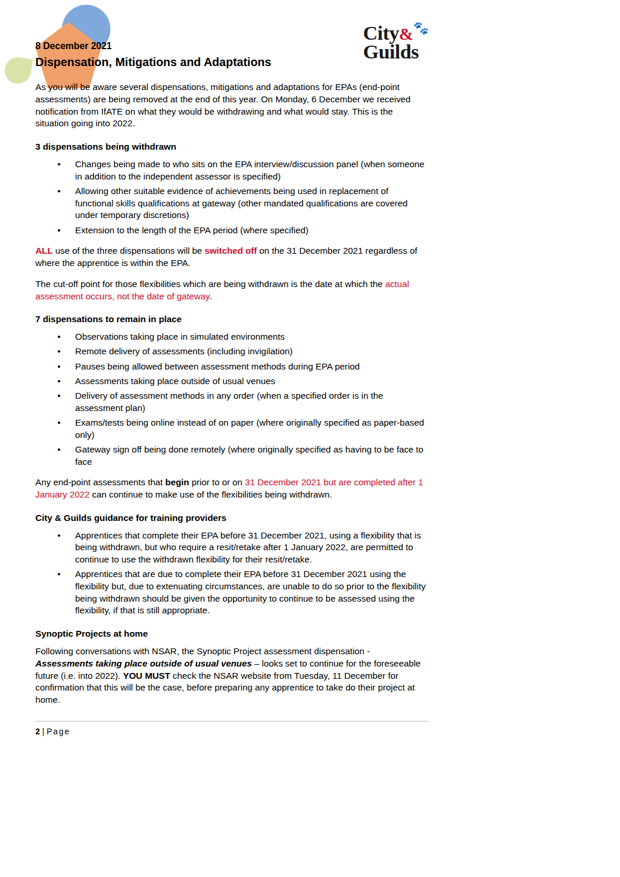City&🐾
Guilds
8 December 2021
Dispensation, Mitigations and Adaptations
As you will be aware several dispensations, mitigations and adaptations for EPAs (end-point assessments) are being removed at the end of this year. On Monday, 6 December we received notification from IfATE on what they would be withdrawing and what would stay. This is the situation going into 2022.
3 dispensations being withdrawn
Changes being made to who sits on the EPA interview/discussion panel (when someone in addition to the independent assessor is specified)
Allowing other suitable evidence of achievements being used in replacement of functional skills qualifications at gateway (other mandated qualifications are covered under temporary discretions)
Extension to the length of the EPA period (where specified)
ALL use of the three dispensations will be switched off on the 31 December 2021 regardless of where the apprentice is within the EPA.
The cut-off point for those flexibilities which are being withdrawn is the date at which the actual assessment occurs, not the date of gateway.
7 dispensations to remain in place
Observations taking place in simulated environments
Remote delivery of assessments (including invigilation)
Pauses being allowed between assessment methods during EPA period
Assessments taking place outside of usual venues
Delivery of assessment methods in any order (when a specified order is in the assessment plan)
Exams/tests being online instead of on paper (where originally specified as paper-based only)
Gateway sign off being done remotely (where originally specified as having to be face to face
Any end-point assessments that begin prior to or on 31 December 2021 but are completed after 1 January 2022 can continue to make use of the flexibilities being withdrawn.
City & Guilds guidance for training providers
Apprentices that complete their EPA before 31 December 2021, using a flexibility that is being withdrawn, but who require a resit/retake after 1 January 2022, are permitted to continue to use the withdrawn flexibility for their resit/retake.
Apprentices that are due to complete their EPA before 31 December 2021 using the flexibility but, due to extenuating circumstances, are unable to do so prior to the flexibility being withdrawn should be given the opportunity to continue to be assessed using the flexibility, if that is still appropriate.
Synoptic Projects at home
Following conversations with NSAR, the Synoptic Project assessment dispensation - Assessments taking place outside of usual venues – looks set to continue for the foreseeable future (i.e. into 2022). YOU MUST check the NSAR website from Tuesday, 11 December for confirmation that this will be the case, before preparing any apprentice to take do their project at home.
2 | Page